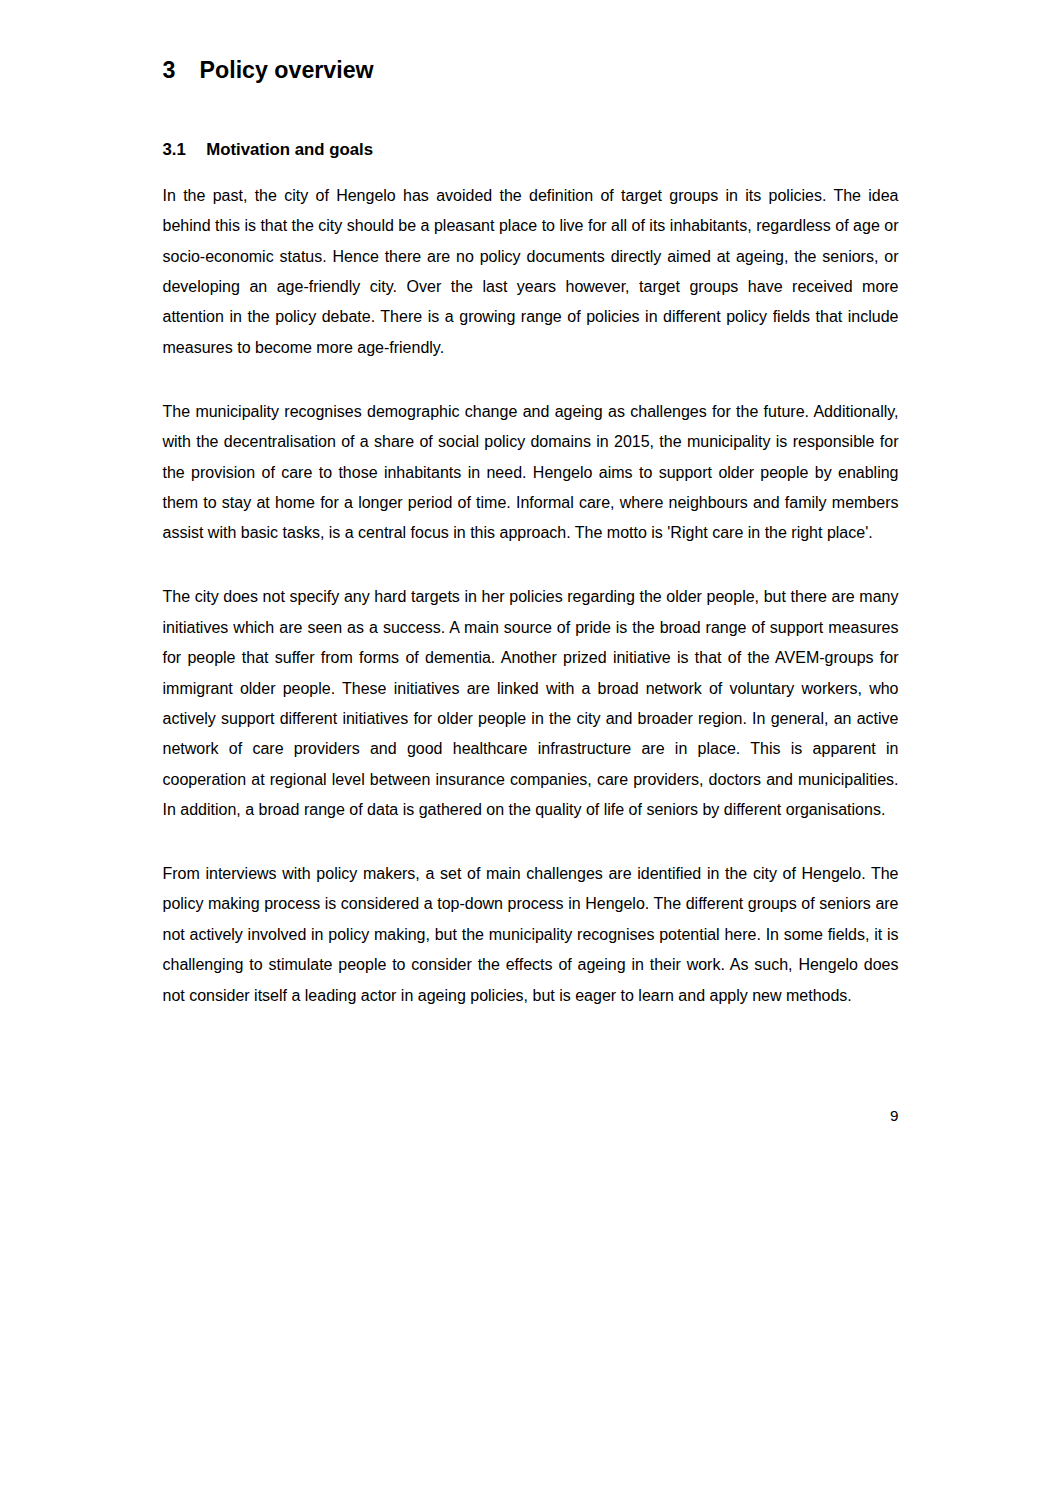3 Policy overview
3.1 Motivation and goals
In the past, the city of Hengelo has avoided the definition of target groups in its policies. The idea behind this is that the city should be a pleasant place to live for all of its inhabitants, regardless of age or socio-economic status. Hence there are no policy documents directly aimed at ageing, the seniors, or developing an age-friendly city. Over the last years however, target groups have received more attention in the policy debate. There is a growing range of policies in different policy fields that include measures to become more age-friendly.
The municipality recognises demographic change and ageing as challenges for the future. Additionally, with the decentralisation of a share of social policy domains in 2015, the municipality is responsible for the provision of care to those inhabitants in need. Hengelo aims to support older people by enabling them to stay at home for a longer period of time. Informal care, where neighbours and family members assist with basic tasks, is a central focus in this approach. The motto is 'Right care in the right place'.
The city does not specify any hard targets in her policies regarding the older people, but there are many initiatives which are seen as a success. A main source of pride is the broad range of support measures for people that suffer from forms of dementia. Another prized initiative is that of the AVEM-groups for immigrant older people. These initiatives are linked with a broad network of voluntary workers, who actively support different initiatives for older people in the city and broader region. In general, an active network of care providers and good healthcare infrastructure are in place. This is apparent in cooperation at regional level between insurance companies, care providers, doctors and municipalities. In addition, a broad range of data is gathered on the quality of life of seniors by different organisations.
From interviews with policy makers, a set of main challenges are identified in the city of Hengelo. The policy making process is considered a top-down process in Hengelo. The different groups of seniors are not actively involved in policy making, but the municipality recognises potential here. In some fields, it is challenging to stimulate people to consider the effects of ageing in their work. As such, Hengelo does not consider itself a leading actor in ageing policies, but is eager to learn and apply new methods.
9